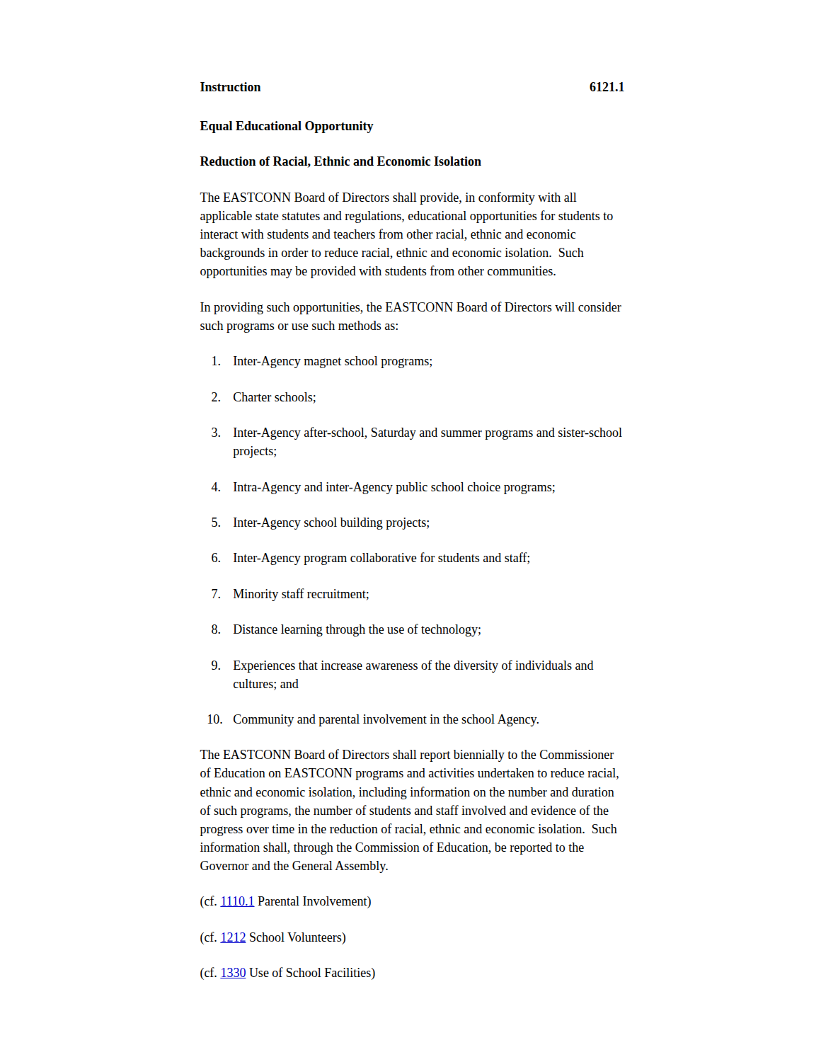Instruction 6121.1
Equal Educational Opportunity
Reduction of Racial, Ethnic and Economic Isolation
The EASTCONN Board of Directors shall provide, in conformity with all applicable state statutes and regulations, educational opportunities for students to interact with students and teachers from other racial, ethnic and economic backgrounds in order to reduce racial, ethnic and economic isolation. Such opportunities may be provided with students from other communities.
In providing such opportunities, the EASTCONN Board of Directors will consider such programs or use such methods as:
Inter-Agency magnet school programs;
Charter schools;
Inter-Agency after-school, Saturday and summer programs and sister-school projects;
Intra-Agency and inter-Agency public school choice programs;
Inter-Agency school building projects;
Inter-Agency program collaborative for students and staff;
Minority staff recruitment;
Distance learning through the use of technology;
Experiences that increase awareness of the diversity of individuals and cultures; and
Community and parental involvement in the school Agency.
The EASTCONN Board of Directors shall report biennially to the Commissioner of Education on EASTCONN programs and activities undertaken to reduce racial, ethnic and economic isolation, including information on the number and duration of such programs, the number of students and staff involved and evidence of the progress over time in the reduction of racial, ethnic and economic isolation. Such information shall, through the Commission of Education, be reported to the Governor and the General Assembly.
(cf. 1110.1 Parental Involvement)
(cf. 1212 School Volunteers)
(cf. 1330 Use of School Facilities)